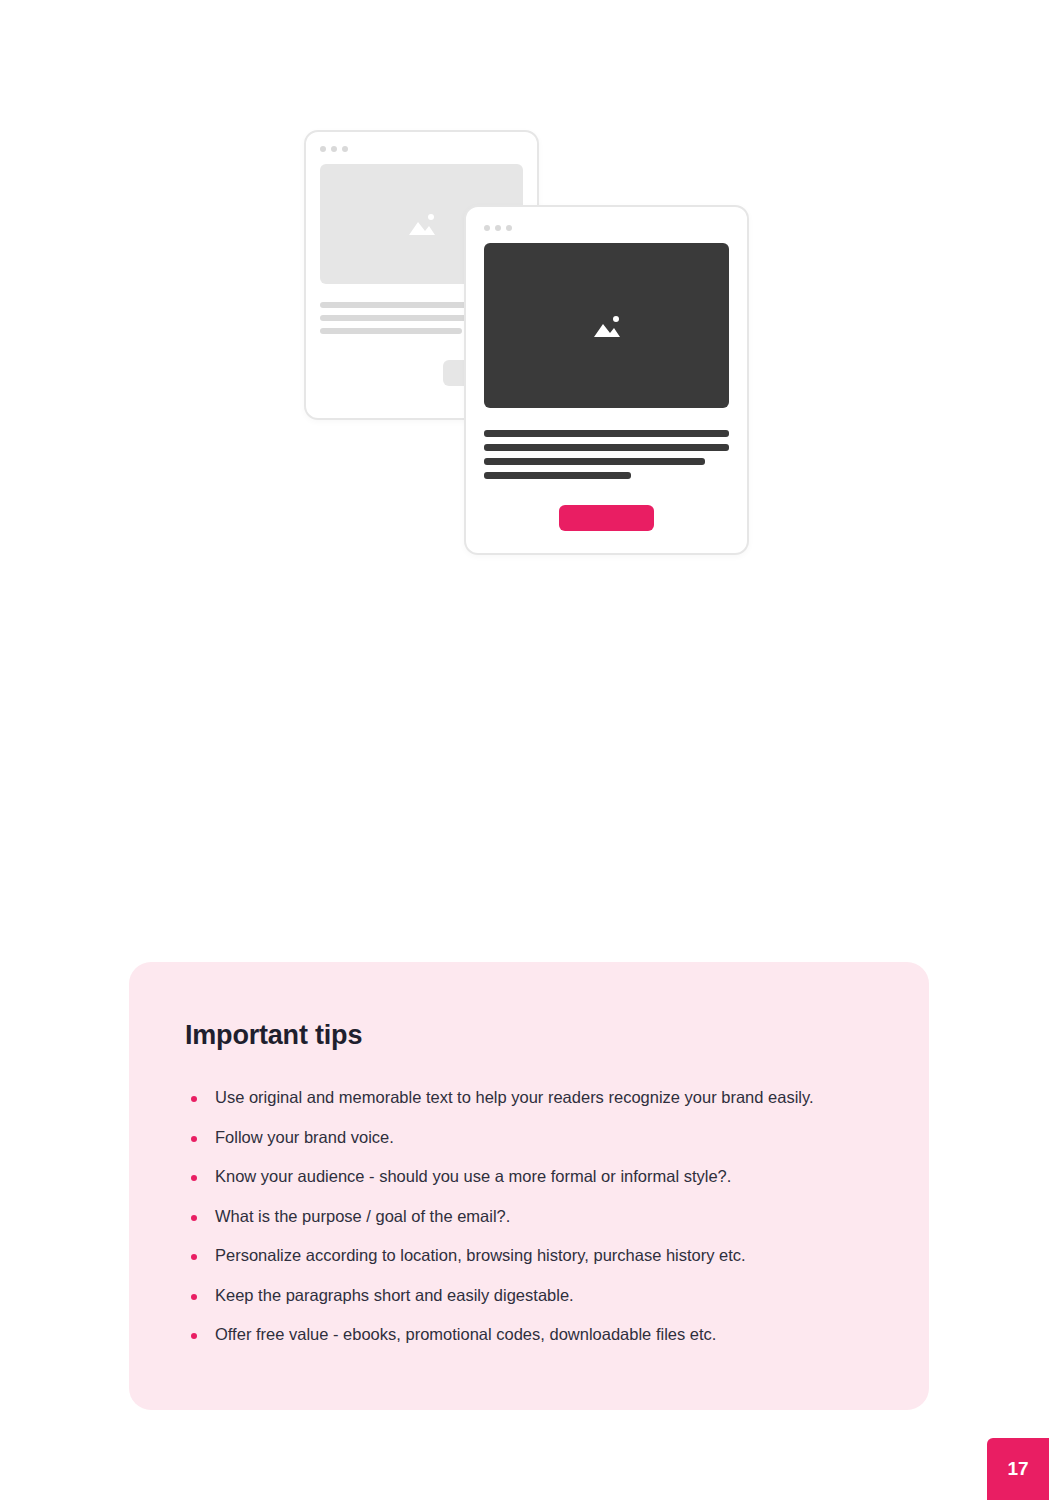Important tips
Use original and memorable text to help your readers recognize your brand easily.
Follow your brand voice.
Know your audience - should you use a more formal or informal style?.
What is the purpose / goal of the email?.
Personalize according to location, browsing history, purchase history etc.
Keep the paragraphs short and easily digestable.
Offer free value - ebooks, promotional codes, downloadable files etc.
17